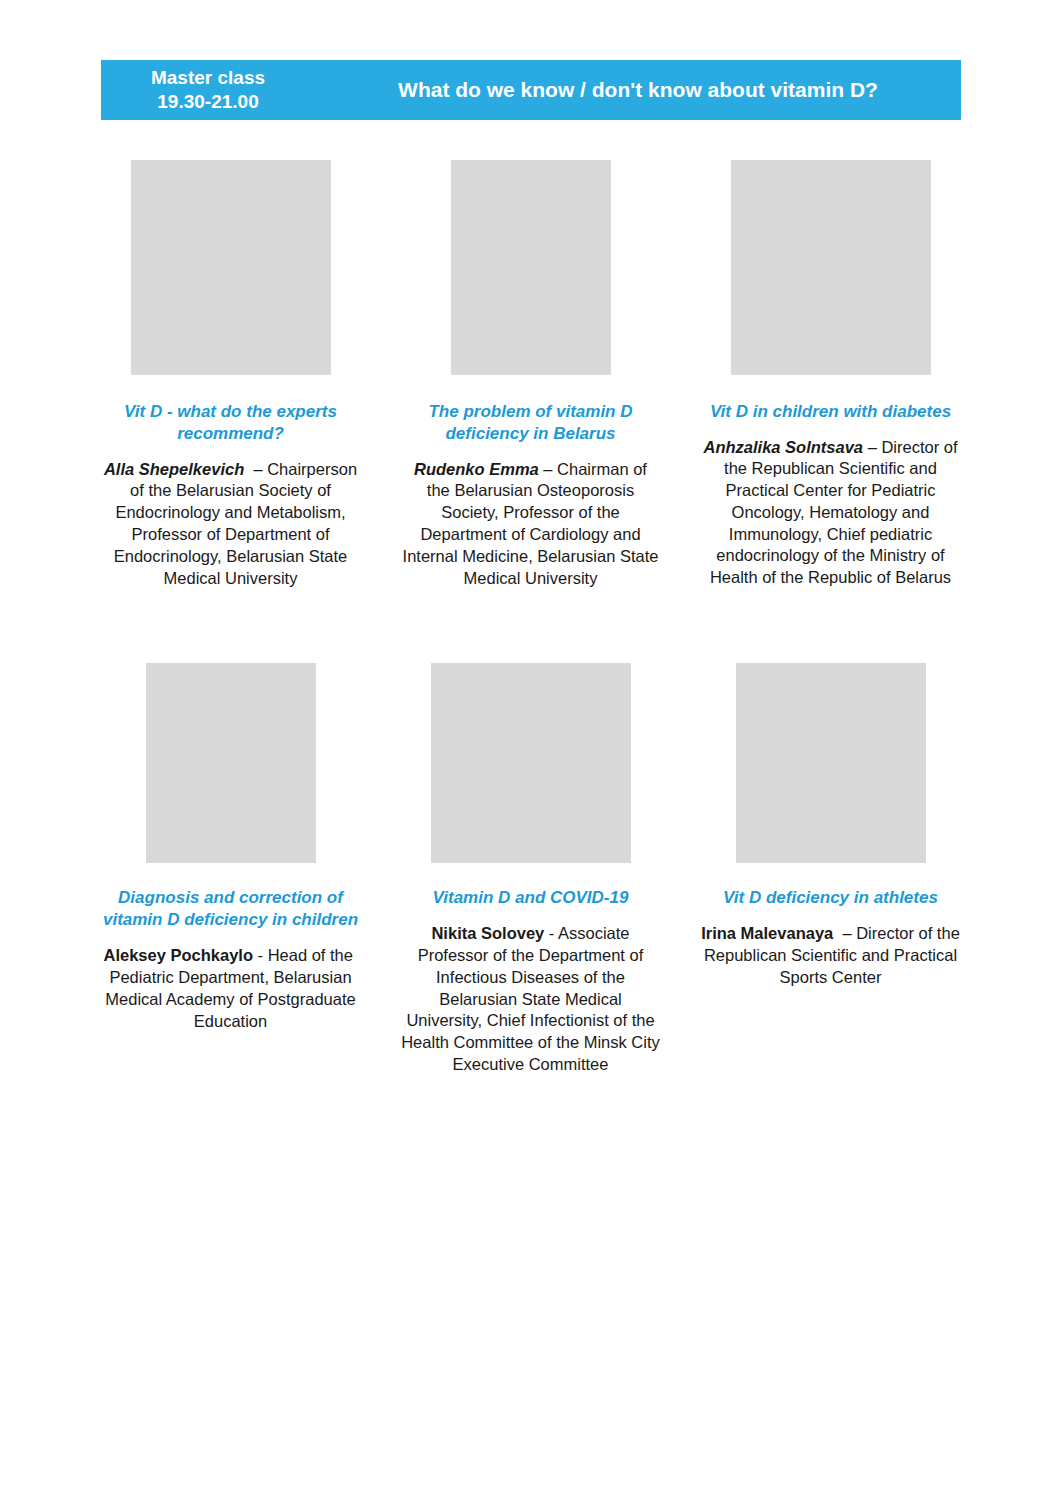Master class 19.30-21.00
What do we know / don't know about vitamin D?
Vit D - what do the experts recommend?
Alla Shepelkevich – Chairperson of the Belarusian Society of Endocrinology and Metabolism, Professor of Department of Endocrinology, Belarusian State Medical University
The problem of vitamin D deficiency in Belarus
Rudenko Emma – Chairman of the Belarusian Osteoporosis Society, Professor of the Department of Cardiology and Internal Medicine, Belarusian State Medical University
Vit D in children with diabetes
Anhzalika Solntsava – Director of the Republican Scientific and Practical Center for Pediatric Oncology, Hematology and Immunology, Chief pediatric endocrinology of the Ministry of Health of the Republic of Belarus
Diagnosis and correction of vitamin D deficiency in children
Aleksey Pochkaylo - Head of the Pediatric Department, Belarusian Medical Academy of Postgraduate Education
Vitamin D and COVID-19
Nikita Solovey - Associate Professor of the Department of Infectious Diseases of the Belarusian State Medical University, Chief Infectionist of the Health Committee of the Minsk City Executive Committee
Vit D deficiency in athletes
Irina Malevanaya – Director of the Republican Scientific and Practical Sports Center